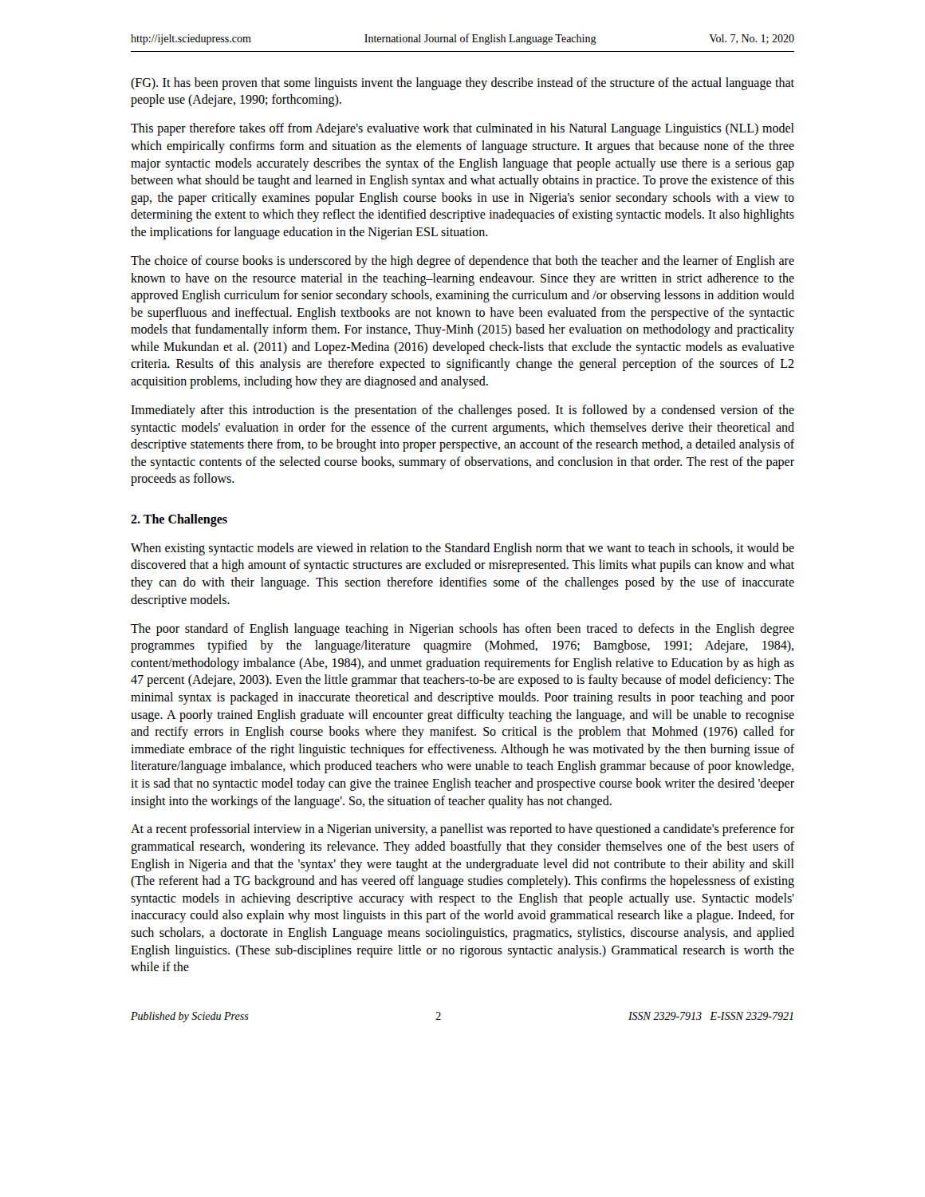http://ijelt.sciedupress.com International Journal of English Language Teaching Vol. 7, No. 1; 2020
(FG). It has been proven that some linguists invent the language they describe instead of the structure of the actual language that people use (Adejare, 1990; forthcoming).
This paper therefore takes off from Adejare's evaluative work that culminated in his Natural Language Linguistics (NLL) model which empirically confirms form and situation as the elements of language structure. It argues that because none of the three major syntactic models accurately describes the syntax of the English language that people actually use there is a serious gap between what should be taught and learned in English syntax and what actually obtains in practice. To prove the existence of this gap, the paper critically examines popular English course books in use in Nigeria's senior secondary schools with a view to determining the extent to which they reflect the identified descriptive inadequacies of existing syntactic models. It also highlights the implications for language education in the Nigerian ESL situation.
The choice of course books is underscored by the high degree of dependence that both the teacher and the learner of English are known to have on the resource material in the teaching–learning endeavour. Since they are written in strict adherence to the approved English curriculum for senior secondary schools, examining the curriculum and /or observing lessons in addition would be superfluous and ineffectual. English textbooks are not known to have been evaluated from the perspective of the syntactic models that fundamentally inform them. For instance, Thuy-Minh (2015) based her evaluation on methodology and practicality while Mukundan et al. (2011) and Lopez-Medina (2016) developed check-lists that exclude the syntactic models as evaluative criteria. Results of this analysis are therefore expected to significantly change the general perception of the sources of L2 acquisition problems, including how they are diagnosed and analysed.
Immediately after this introduction is the presentation of the challenges posed. It is followed by a condensed version of the syntactic models' evaluation in order for the essence of the current arguments, which themselves derive their theoretical and descriptive statements there from, to be brought into proper perspective, an account of the research method, a detailed analysis of the syntactic contents of the selected course books, summary of observations, and conclusion in that order. The rest of the paper proceeds as follows.
2. The Challenges
When existing syntactic models are viewed in relation to the Standard English norm that we want to teach in schools, it would be discovered that a high amount of syntactic structures are excluded or misrepresented. This limits what pupils can know and what they can do with their language. This section therefore identifies some of the challenges posed by the use of inaccurate descriptive models.
The poor standard of English language teaching in Nigerian schools has often been traced to defects in the English degree programmes typified by the language/literature quagmire (Mohmed, 1976; Bamgbose, 1991; Adejare, 1984), content/methodology imbalance (Abe, 1984), and unmet graduation requirements for English relative to Education by as high as 47 percent (Adejare, 2003). Even the little grammar that teachers-to-be are exposed to is faulty because of model deficiency: The minimal syntax is packaged in inaccurate theoretical and descriptive moulds. Poor training results in poor teaching and poor usage. A poorly trained English graduate will encounter great difficulty teaching the language, and will be unable to recognise and rectify errors in English course books where they manifest. So critical is the problem that Mohmed (1976) called for immediate embrace of the right linguistic techniques for effectiveness. Although he was motivated by the then burning issue of literature/language imbalance, which produced teachers who were unable to teach English grammar because of poor knowledge, it is sad that no syntactic model today can give the trainee English teacher and prospective course book writer the desired 'deeper insight into the workings of the language'. So, the situation of teacher quality has not changed.
At a recent professorial interview in a Nigerian university, a panellist was reported to have questioned a candidate's preference for grammatical research, wondering its relevance. They added boastfully that they consider themselves one of the best users of English in Nigeria and that the 'syntax' they were taught at the undergraduate level did not contribute to their ability and skill (The referent had a TG background and has veered off language studies completely). This confirms the hopelessness of existing syntactic models in achieving descriptive accuracy with respect to the English that people actually use. Syntactic models' inaccuracy could also explain why most linguists in this part of the world avoid grammatical research like a plague. Indeed, for such scholars, a doctorate in English Language means sociolinguistics, pragmatics, stylistics, discourse analysis, and applied English linguistics. (These sub-disciplines require little or no rigorous syntactic analysis.) Grammatical research is worth the while if the
Published by Sciedu Press 2 ISSN 2329-7913 E-ISSN 2329-7921